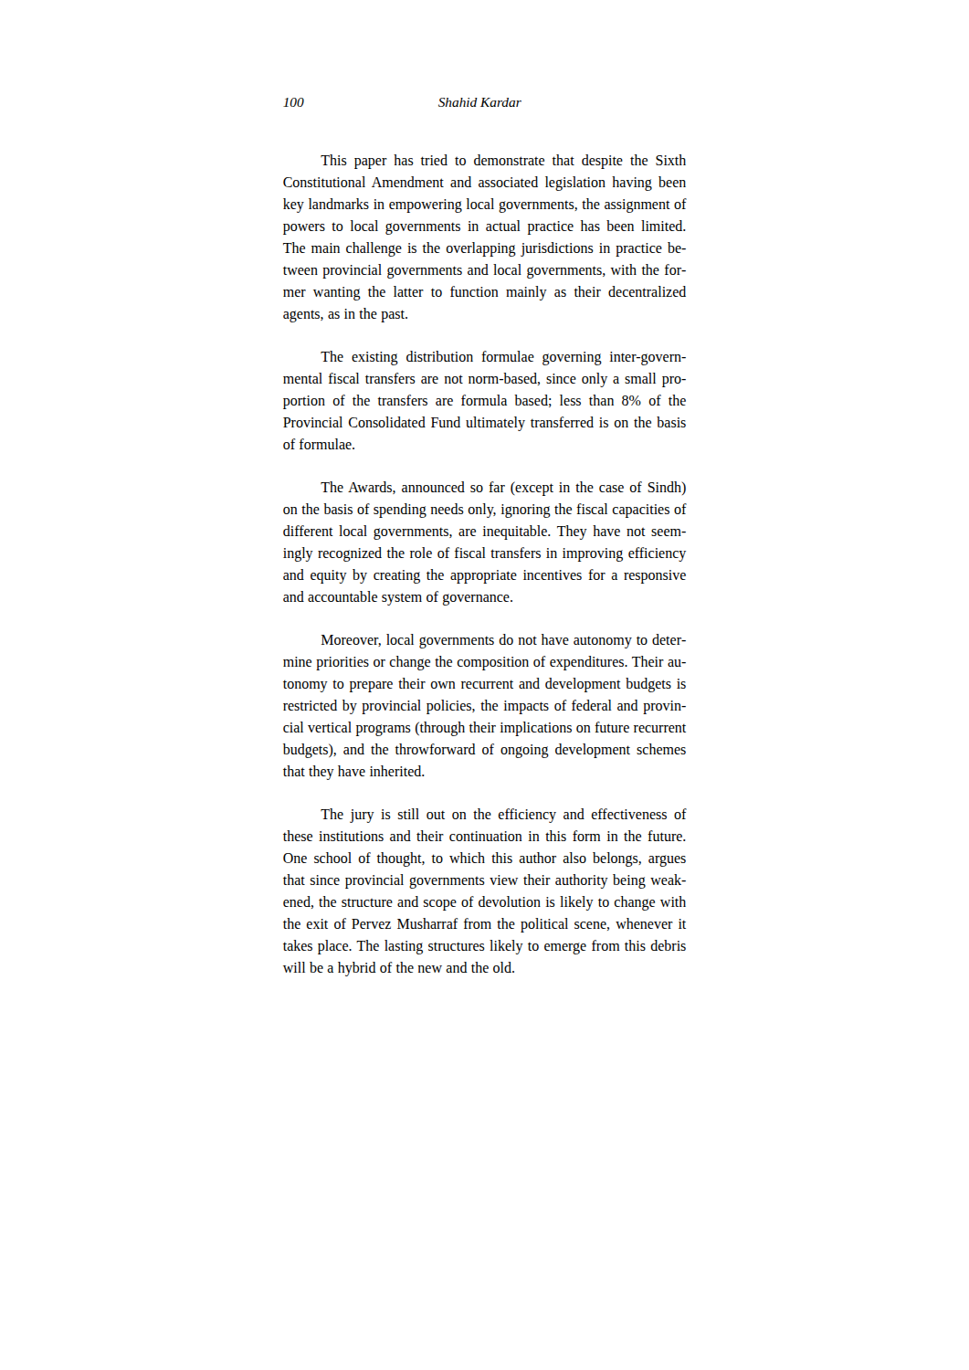100 Shahid Kardar
This paper has tried to demonstrate that despite the Sixth Constitutional Amendment and associated legislation having been key landmarks in empowering local governments, the assignment of powers to local governments in actual practice has been limited. The main challenge is the overlapping jurisdictions in practice between provincial governments and local governments, with the former wanting the latter to function mainly as their decentralized agents, as in the past.
The existing distribution formulae governing inter-governmental fiscal transfers are not norm-based, since only a small proportion of the transfers are formula based; less than 8% of the Provincial Consolidated Fund ultimately transferred is on the basis of formulae.
The Awards, announced so far (except in the case of Sindh) on the basis of spending needs only, ignoring the fiscal capacities of different local governments, are inequitable. They have not seemingly recognized the role of fiscal transfers in improving efficiency and equity by creating the appropriate incentives for a responsive and accountable system of governance.
Moreover, local governments do not have autonomy to determine priorities or change the composition of expenditures. Their autonomy to prepare their own recurrent and development budgets is restricted by provincial policies, the impacts of federal and provincial vertical programs (through their implications on future recurrent budgets), and the throwforward of ongoing development schemes that they have inherited.
The jury is still out on the efficiency and effectiveness of these institutions and their continuation in this form in the future. One school of thought, to which this author also belongs, argues that since provincial governments view their authority being weakened, the structure and scope of devolution is likely to change with the exit of Pervez Musharraf from the political scene, whenever it takes place. The lasting structures likely to emerge from this debris will be a hybrid of the new and the old.